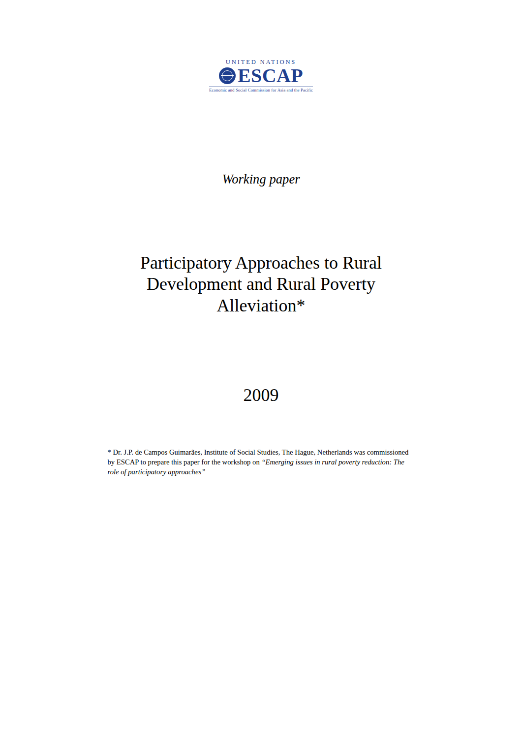UNITED NATIONS
ESCAP
Economic and Social Commission for Asia and the Pacific
Working paper
Participatory Approaches to Rural Development and Rural Poverty Alleviation*
2009
* Dr. J.P. de Campos Guimarães, Institute of Social Studies, The Hague, Netherlands was commissioned by ESCAP to prepare this paper for the workshop on “Emerging issues in rural poverty reduction: The role of participatory approaches”